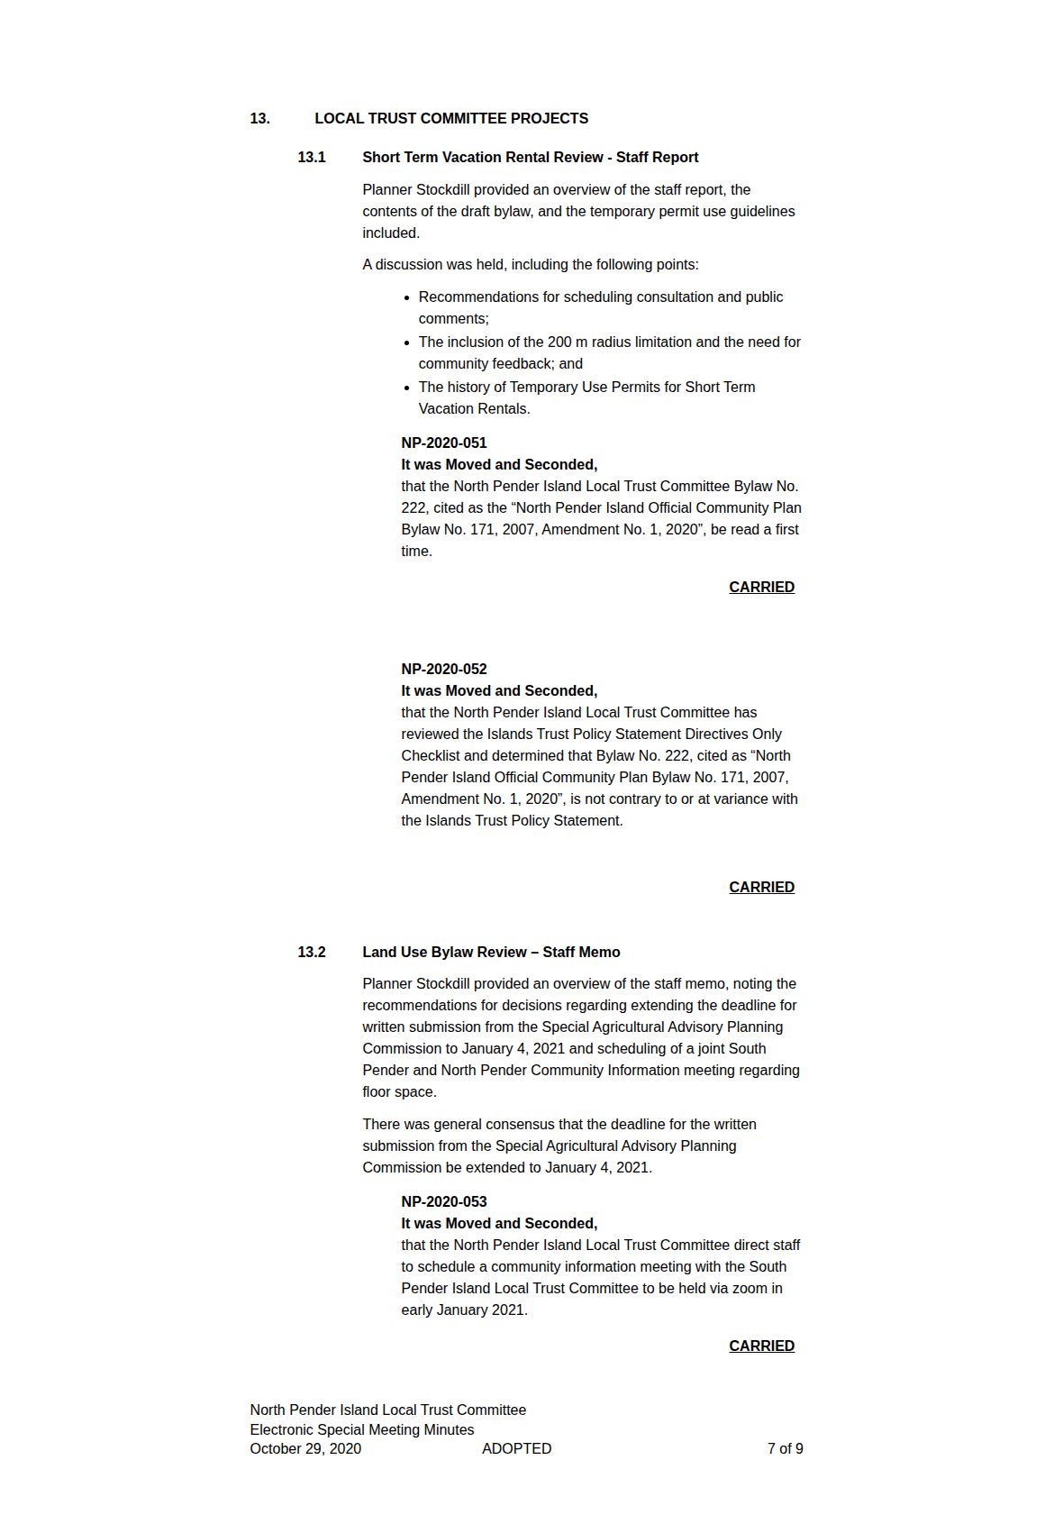13.
LOCAL TRUST COMMITTEE PROJECTS
13.1
Short Term Vacation Rental Review - Staff Report
Planner Stockdill provided an overview of the staff report, the contents of the draft bylaw, and the temporary permit use guidelines included.
A discussion was held, including the following points:
Recommendations for scheduling consultation and public comments;
The inclusion of the 200 m radius limitation and the need for community feedback; and
The history of Temporary Use Permits for Short Term Vacation Rentals.
NP-2020-051
It was Moved and Seconded,
that the North Pender Island Local Trust Committee Bylaw No. 222, cited as the “North Pender Island Official Community Plan Bylaw No. 171, 2007, Amendment No. 1, 2020”, be read a first time.
CARRIED
NP-2020-052
It was Moved and Seconded,
that the North Pender Island Local Trust Committee has reviewed the Islands Trust Policy Statement Directives Only Checklist and determined that Bylaw No. 222, cited as “North Pender Island Official Community Plan Bylaw No. 171, 2007, Amendment No. 1, 2020”, is not contrary to or at variance with the Islands Trust Policy Statement.
CARRIED
13.2
Land Use Bylaw Review – Staff Memo
Planner Stockdill provided an overview of the staff memo, noting the recommendations for decisions regarding extending the deadline for written submission from the Special Agricultural Advisory Planning Commission to January 4, 2021 and scheduling of a joint South Pender and North Pender Community Information meeting regarding floor space.
There was general consensus that the deadline for the written submission from the Special Agricultural Advisory Planning Commission be extended to January 4, 2021.
NP-2020-053
It was Moved and Seconded,
that the North Pender Island Local Trust Committee direct staff to schedule a community information meeting with the South Pender Island Local Trust Committee to be held via zoom in early January 2021.
CARRIED
North Pender Island Local Trust Committee
Electronic Special Meeting Minutes
October 29, 2020 ADOPTED 7 of 9